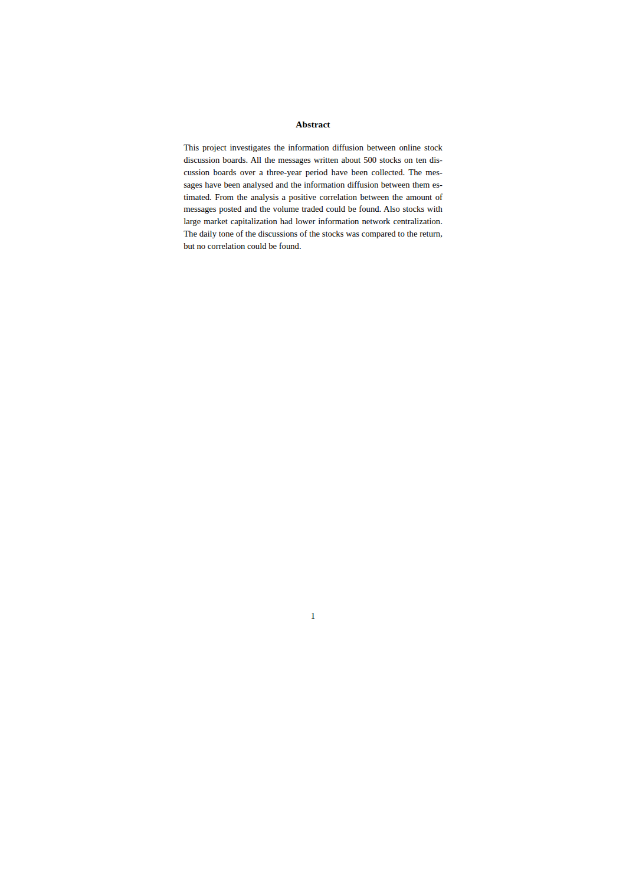Abstract
This project investigates the information diffusion between online stock discussion boards. All the messages written about 500 stocks on ten discussion boards over a three-year period have been collected. The messages have been analysed and the information diffusion between them estimated. From the analysis a positive correlation between the amount of messages posted and the volume traded could be found. Also stocks with large market capitalization had lower information network centralization. The daily tone of the discussions of the stocks was compared to the return, but no correlation could be found.
1